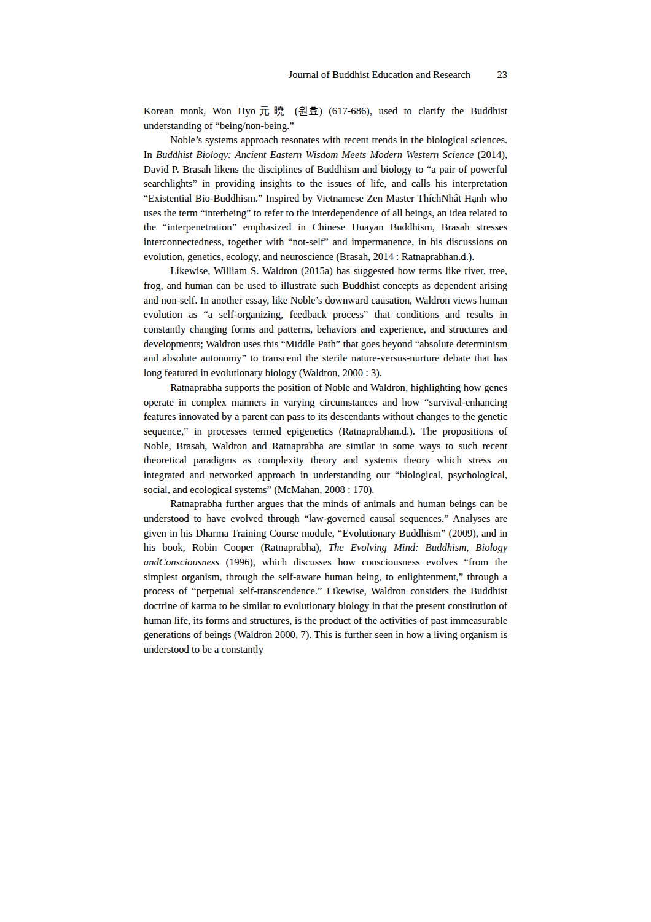Journal of Buddhist Education and Research23
Korean monk, Won Hyo元曉 (원효) (617-686), used to clarify the Buddhist understanding of “being/non-being.”
Noble’s systems approach resonates with recent trends in the biological sciences. In Buddhist Biology: Ancient Eastern Wisdom Meets Modern Western Science (2014), David P. Brasah likens the disciplines of Buddhism and biology to “a pair of powerful searchlights” in providing insights to the issues of life, and calls his interpretation “Existential Bio-Buddhism.” Inspired by Vietnamese Zen Master ThíchNhất Hạnh who uses the term “interbeing” to refer to the interdependence of all beings, an idea related to the “interpenetration” emphasized in Chinese Huayan Buddhism, Brasah stresses interconnectedness, together with “not-self” and impermanence, in his discussions on evolution, genetics, ecology, and neuroscience (Brasah, 2014 : Ratnaprabhan.d.).
Likewise, William S. Waldron (2015a) has suggested how terms like river, tree, frog, and human can be used to illustrate such Buddhist concepts as dependent arising and non-self. In another essay, like Noble’s downward causation, Waldron views human evolution as “a self-organizing, feedback process” that conditions and results in constantly changing forms and patterns, behaviors and experience, and structures and developments; Waldron uses this “Middle Path” that goes beyond “absolute determinism and absolute autonomy” to transcend the sterile nature-versus-nurture debate that has long featured in evolutionary biology (Waldron, 2000 : 3).
Ratnaprabha supports the position of Noble and Waldron, highlighting how genes operate in complex manners in varying circumstances and how “survival-enhancing features innovated by a parent can pass to its descendants without changes to the genetic sequence,” in processes termed epigenetics (Ratnaprabhan.d.). The propositions of Noble, Brasah, Waldron and Ratnaprabha are similar in some ways to such recent theoretical paradigms as complexity theory and systems theory which stress an integrated and networked approach in understanding our “biological, psychological, social, and ecological systems” (McMahan, 2008 : 170).
Ratnaprabha further argues that the minds of animals and human beings can be understood to have evolved through “law-governed causal sequences.” Analyses are given in his Dharma Training Course module, “Evolutionary Buddhism” (2009), and in his book, Robin Cooper (Ratnaprabha), The Evolving Mind: Buddhism, Biology andConsciousness (1996), which discusses how consciousness evolves “from the simplest organism, through the self-aware human being, to enlightenment,” through a process of “perpetual self-transcendence.” Likewise, Waldron considers the Buddhist doctrine of karma to be similar to evolutionary biology in that the present constitution of human life, its forms and structures, is the product of the activities of past immeasurable generations of beings (Waldron 2000, 7). This is further seen in how a living organism is understood to be a constantly